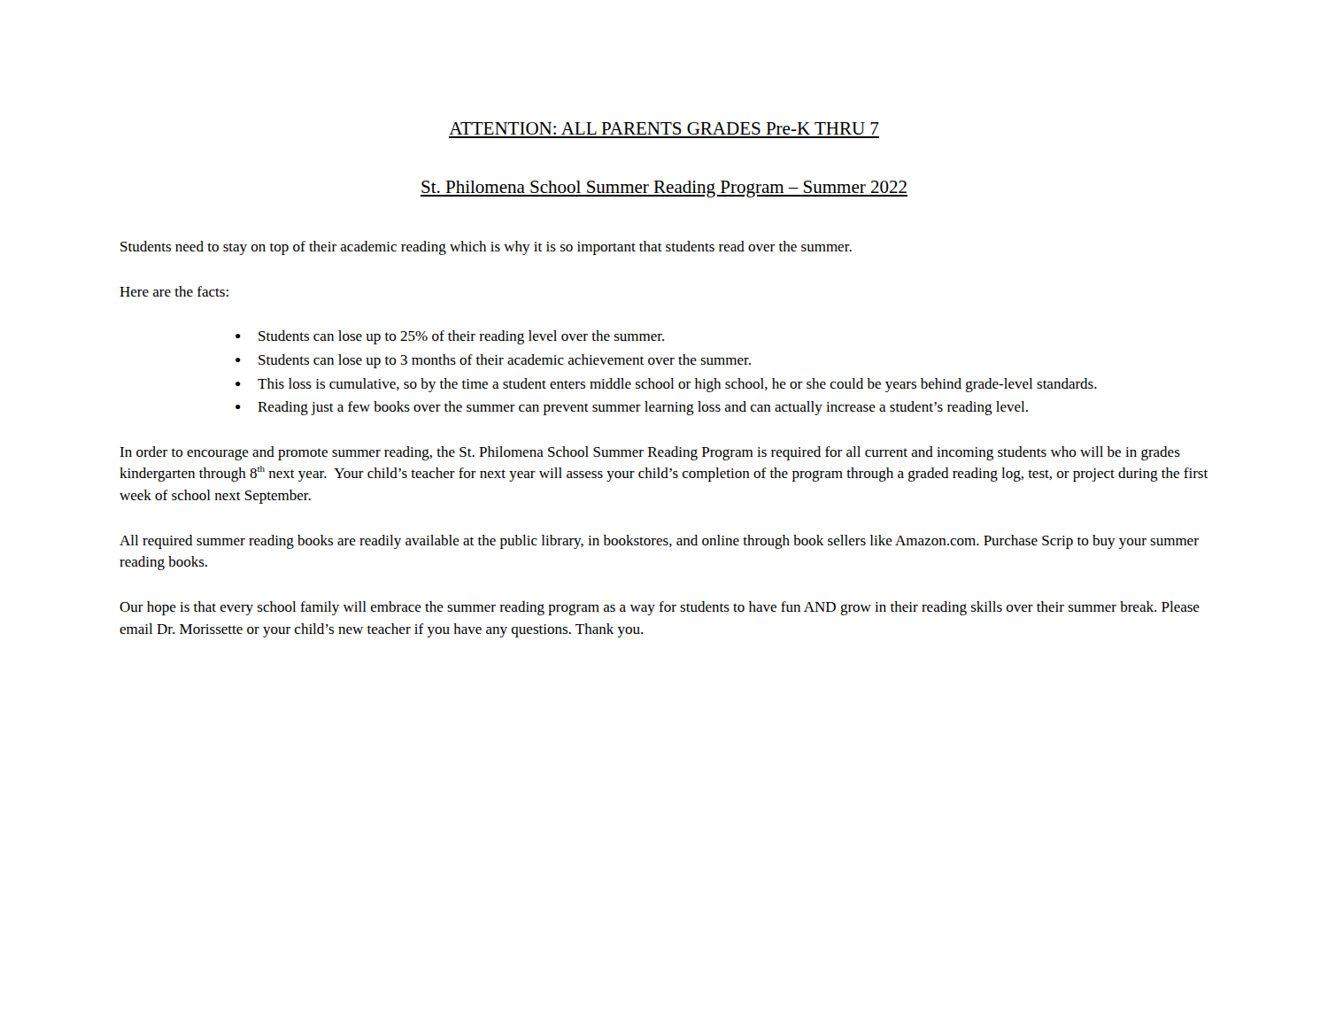ATTENTION: ALL PARENTS GRADES Pre-K THRU 7
St. Philomena School Summer Reading Program – Summer 2022
Students need to stay on top of their academic reading which is why it is so important that students read over the summer.
Here are the facts:
Students can lose up to 25% of their reading level over the summer.
Students can lose up to 3 months of their academic achievement over the summer.
This loss is cumulative, so by the time a student enters middle school or high school, he or she could be years behind grade-level standards.
Reading just a few books over the summer can prevent summer learning loss and can actually increase a student’s reading level.
In order to encourage and promote summer reading, the St. Philomena School Summer Reading Program is required for all current and incoming students who will be in grades kindergarten through 8th next year. Your child’s teacher for next year will assess your child’s completion of the program through a graded reading log, test, or project during the first week of school next September.
All required summer reading books are readily available at the public library, in bookstores, and online through book sellers like Amazon.com. Purchase Scrip to buy your summer reading books.
Our hope is that every school family will embrace the summer reading program as a way for students to have fun AND grow in their reading skills over their summer break. Please email Dr. Morissette or your child’s new teacher if you have any questions. Thank you.